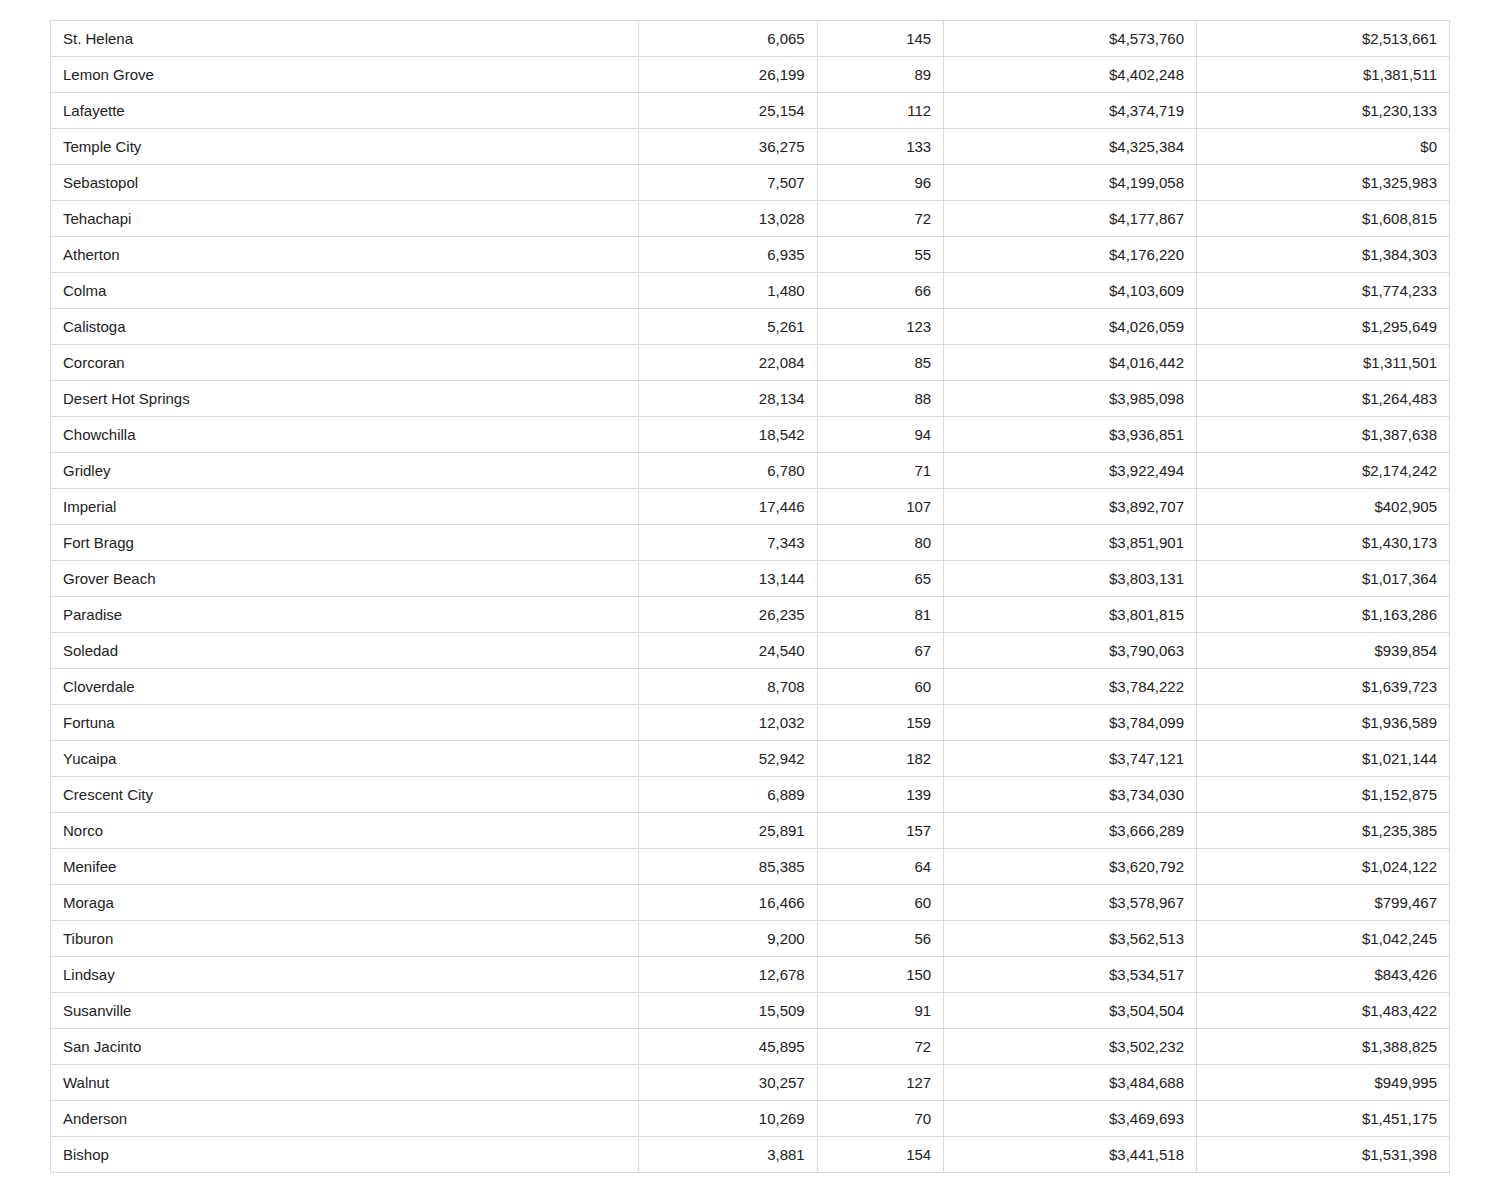| St. Helena | 6,065 | 145 | $4,573,760 | $2,513,661 |
| Lemon Grove | 26,199 | 89 | $4,402,248 | $1,381,511 |
| Lafayette | 25,154 | 112 | $4,374,719 | $1,230,133 |
| Temple City | 36,275 | 133 | $4,325,384 | $0 |
| Sebastopol | 7,507 | 96 | $4,199,058 | $1,325,983 |
| Tehachapi | 13,028 | 72 | $4,177,867 | $1,608,815 |
| Atherton | 6,935 | 55 | $4,176,220 | $1,384,303 |
| Colma | 1,480 | 66 | $4,103,609 | $1,774,233 |
| Calistoga | 5,261 | 123 | $4,026,059 | $1,295,649 |
| Corcoran | 22,084 | 85 | $4,016,442 | $1,311,501 |
| Desert Hot Springs | 28,134 | 88 | $3,985,098 | $1,264,483 |
| Chowchilla | 18,542 | 94 | $3,936,851 | $1,387,638 |
| Gridley | 6,780 | 71 | $3,922,494 | $2,174,242 |
| Imperial | 17,446 | 107 | $3,892,707 | $402,905 |
| Fort Bragg | 7,343 | 80 | $3,851,901 | $1,430,173 |
| Grover Beach | 13,144 | 65 | $3,803,131 | $1,017,364 |
| Paradise | 26,235 | 81 | $3,801,815 | $1,163,286 |
| Soledad | 24,540 | 67 | $3,790,063 | $939,854 |
| Cloverdale | 8,708 | 60 | $3,784,222 | $1,639,723 |
| Fortuna | 12,032 | 159 | $3,784,099 | $1,936,589 |
| Yucaipa | 52,942 | 182 | $3,747,121 | $1,021,144 |
| Crescent City | 6,889 | 139 | $3,734,030 | $1,152,875 |
| Norco | 25,891 | 157 | $3,666,289 | $1,235,385 |
| Menifee | 85,385 | 64 | $3,620,792 | $1,024,122 |
| Moraga | 16,466 | 60 | $3,578,967 | $799,467 |
| Tiburon | 9,200 | 56 | $3,562,513 | $1,042,245 |
| Lindsay | 12,678 | 150 | $3,534,517 | $843,426 |
| Susanville | 15,509 | 91 | $3,504,504 | $1,483,422 |
| San Jacinto | 45,895 | 72 | $3,502,232 | $1,388,825 |
| Walnut | 30,257 | 127 | $3,484,688 | $949,995 |
| Anderson | 10,269 | 70 | $3,469,693 | $1,451,175 |
| Bishop | 3,881 | 154 | $3,441,518 | $1,531,398 |